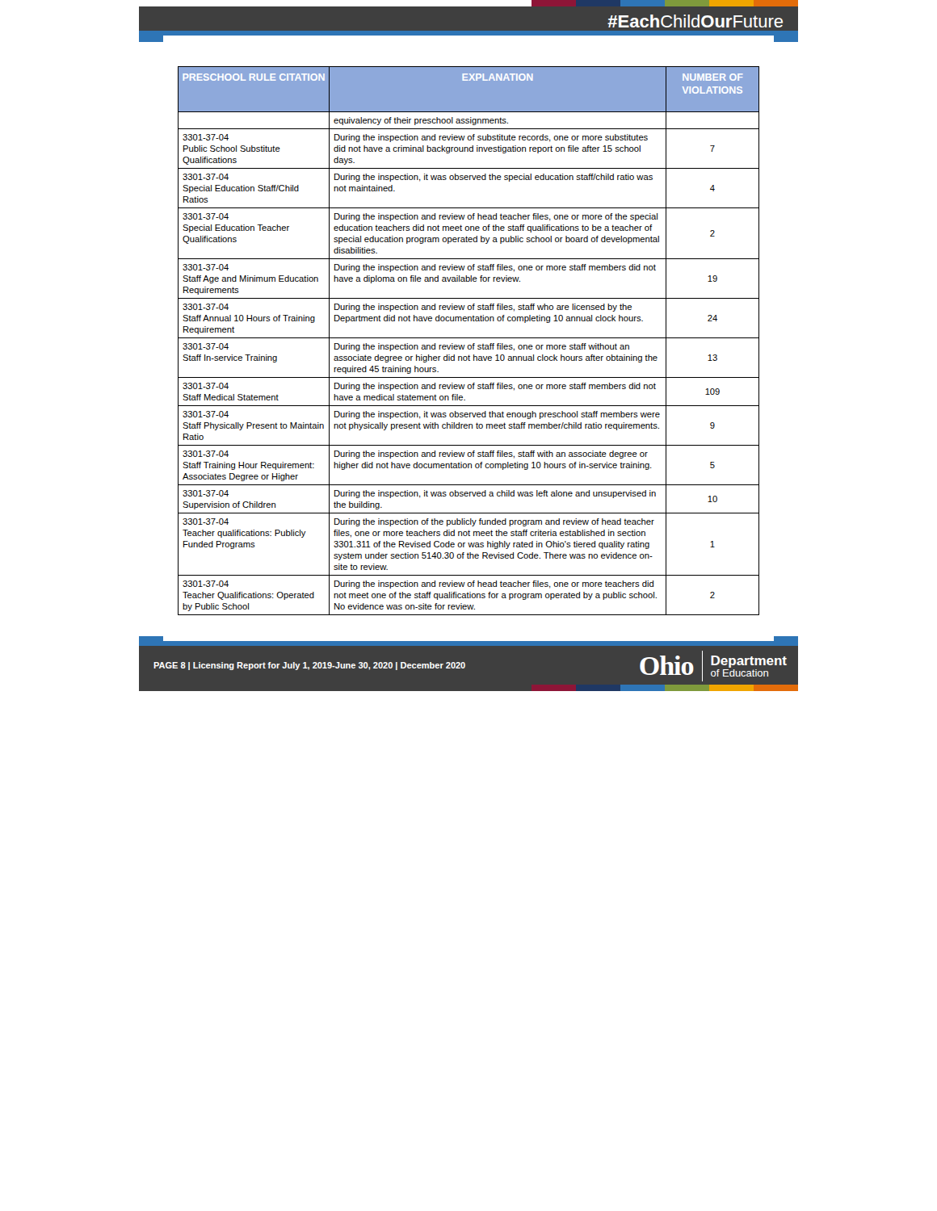#Each Child Our Future
| PRESCHOOL RULE CITATION | EXPLANATION | NUMBER OF VIOLATIONS |
| --- | --- | --- |
| | equivalency of their preschool assignments. | |
| 3301-37-04 Public School Substitute Qualifications | During the inspection and review of substitute records, one or more substitutes did not have a criminal background investigation report on file after 15 school days. | 7 |
| 3301-37-04 Special Education Staff/Child Ratios | During the inspection, it was observed the special education staff/child ratio was not maintained. | 4 |
| 3301-37-04 Special Education Teacher Qualifications | During the inspection and review of head teacher files, one or more of the special education teachers did not meet one of the staff qualifications to be a teacher of special education program operated by a public school or board of developmental disabilities. | 2 |
| 3301-37-04 Staff Age and Minimum Education Requirements | During the inspection and review of staff files, one or more staff members did not have a diploma on file and available for review. | 19 |
| 3301-37-04 Staff Annual 10 Hours of Training Requirement | During the inspection and review of staff files, staff who are licensed by the Department did not have documentation of completing 10 annual clock hours. | 24 |
| 3301-37-04 Staff In-service Training | During the inspection and review of staff files, one or more staff without an associate degree or higher did not have 10 annual clock hours after obtaining the required 45 training hours. | 13 |
| 3301-37-04 Staff Medical Statement | During the inspection and review of staff files, one or more staff members did not have a medical statement on file. | 109 |
| 3301-37-04 Staff Physically Present to Maintain Ratio | During the inspection, it was observed that enough preschool staff members were not physically present with children to meet staff member/child ratio requirements. | 9 |
| 3301-37-04 Staff Training Hour Requirement: Associates Degree or Higher | During the inspection and review of staff files, staff with an associate degree or higher did not have documentation of completing 10 hours of in-service training. | 5 |
| 3301-37-04 Supervision of Children | During the inspection, it was observed a child was left alone and unsupervised in the building. | 10 |
| 3301-37-04 Teacher qualifications: Publicly Funded Programs | During the inspection of the publicly funded program and review of head teacher files, one or more teachers did not meet the staff criteria established in section 3301.311 of the Revised Code or was highly rated in Ohio's tiered quality rating system under section 5140.30 of the Revised Code. There was no evidence on-site to review. | 1 |
| 3301-37-04 Teacher Qualifications: Operated by Public School | During the inspection and review of head teacher files, one or more teachers did not meet one of the staff qualifications for a program operated by a public school. No evidence was on-site for review. | 2 |
PAGE 8 | Licensing Report for July 1, 2019-June 30, 2020 | December 2020
Ohio
Department of Education